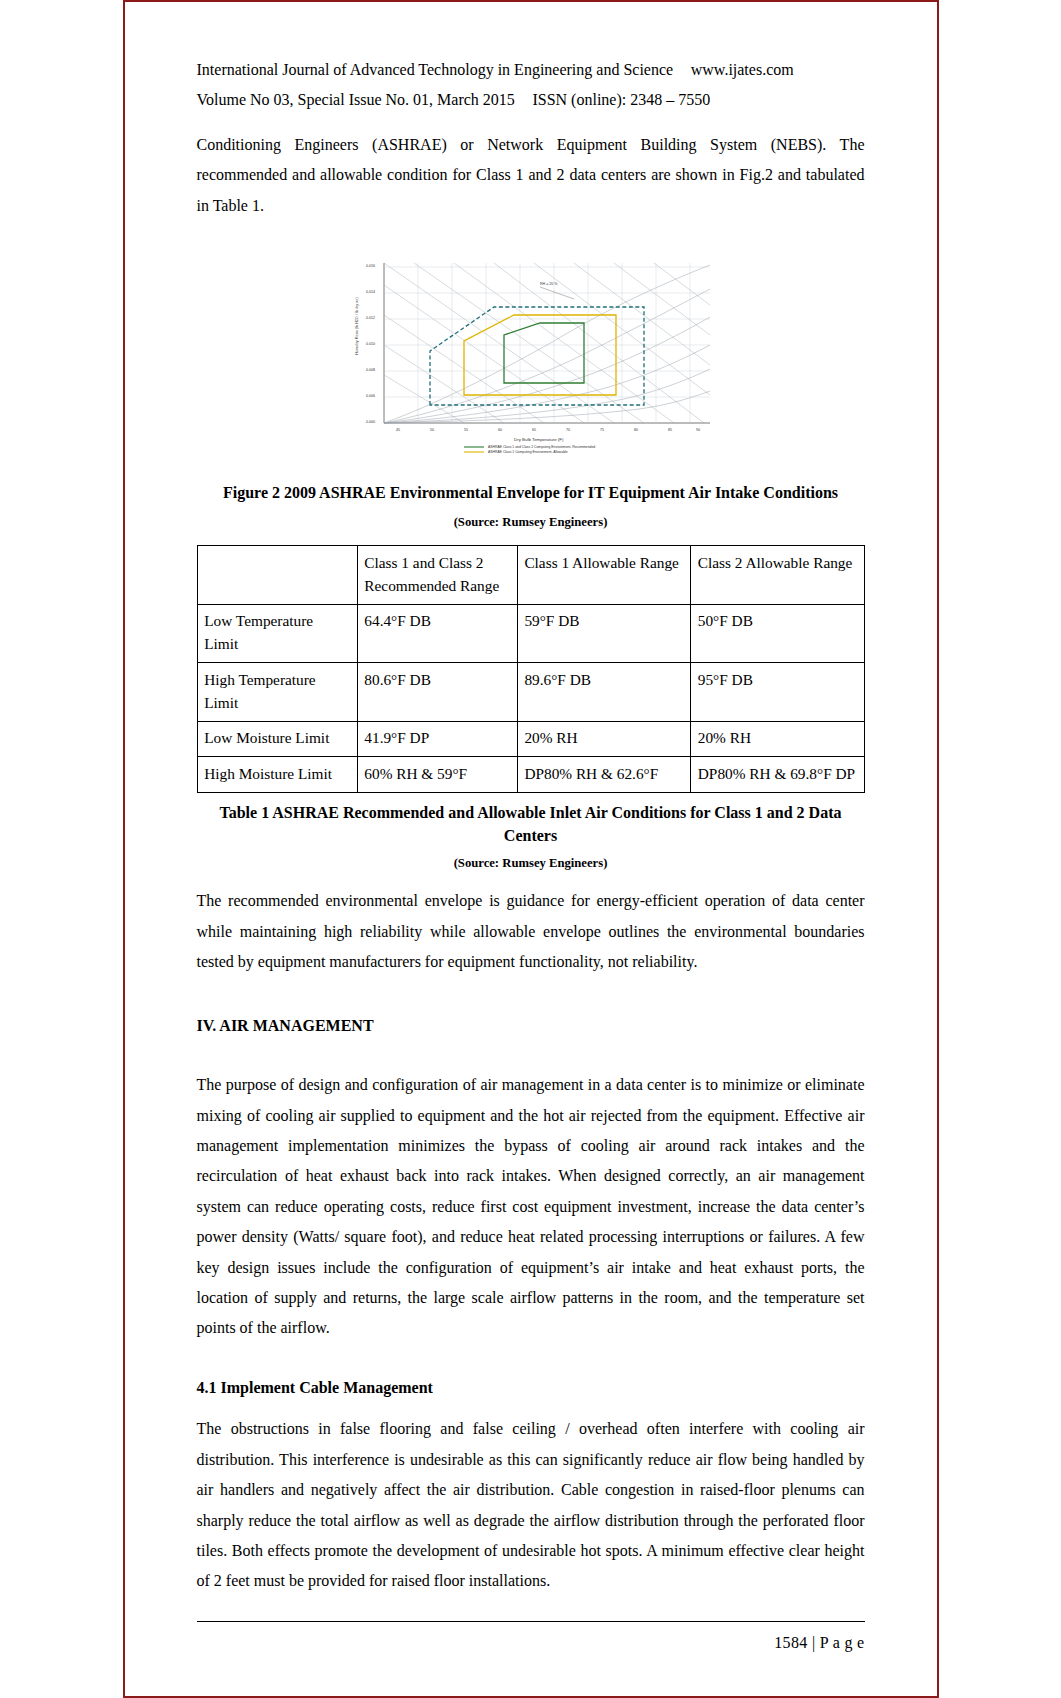International Journal of Advanced Technology in Engineering and Science www.ijates.com
Volume No 03, Special Issue No. 01, March 2015 ISSN (online): 2348 – 7550
Conditioning Engineers (ASHRAE) or Network Equipment Building System (NEBS). The recommended and allowable condition for Class 1 and 2 data centers are shown in Fig.2 and tabulated in Table 1.
0.016 0.014 0.012 0.010 0.008 0.006 0.000 45 50 55 60 65 70 75 80 85 90 Humidity Ratio (lb H2O / lb dry air) Dry Bulb Temperature (F) RH = 20 % ASHRAE Class 1 and Class 2 Computing Environment, Recommended ASHRAE Class 1 Computing Environment, Allowable
Figure 2 2009 ASHRAE Environmental Envelope for IT Equipment Air Intake Conditions
(Source: Rumsey Engineers)
| | Class 1 and Class 2 Recommended Range | Class 1 Allowable Range | Class 2 Allowable Range |
| Low Temperature Limit | 64.4°F DB | 59°F DB | 50°F DB |
| High Temperature Limit | 80.6°F DB | 89.6°F DB | 95°F DB |
| Low Moisture Limit | 41.9°F DP | 20% RH | 20% RH |
| High Moisture Limit | 60% RH & 59°F | DP80% RH & 62.6°F | DP80% RH & 69.8°F DP |
Table 1 ASHRAE Recommended and Allowable Inlet Air Conditions for Class 1 and 2 Data Centers
(Source: Rumsey Engineers)
The recommended environmental envelope is guidance for energy-efficient operation of data center while maintaining high reliability while allowable envelope outlines the environmental boundaries tested by equipment manufacturers for equipment functionality, not reliability.
IV. AIR MANAGEMENT
The purpose of design and configuration of air management in a data center is to minimize or eliminate mixing of cooling air supplied to equipment and the hot air rejected from the equipment. Effective air management implementation minimizes the bypass of cooling air around rack intakes and the recirculation of heat exhaust back into rack intakes. When designed correctly, an air management system can reduce operating costs, reduce first cost equipment investment, increase the data center’s power density (Watts/ square foot), and reduce heat related processing interruptions or failures. A few key design issues include the configuration of equipment’s air intake and heat exhaust ports, the location of supply and returns, the large scale airflow patterns in the room, and the temperature set points of the airflow.
4.1 Implement Cable Management
The obstructions in false flooring and false ceiling / overhead often interfere with cooling air distribution. This interference is undesirable as this can significantly reduce air flow being handled by air handlers and negatively affect the air distribution. Cable congestion in raised-floor plenums can sharply reduce the total airflow as well as degrade the airflow distribution through the perforated floor tiles. Both effects promote the development of undesirable hot spots. A minimum effective clear height of 2 feet must be provided for raised floor installations.
1584 | P a g e